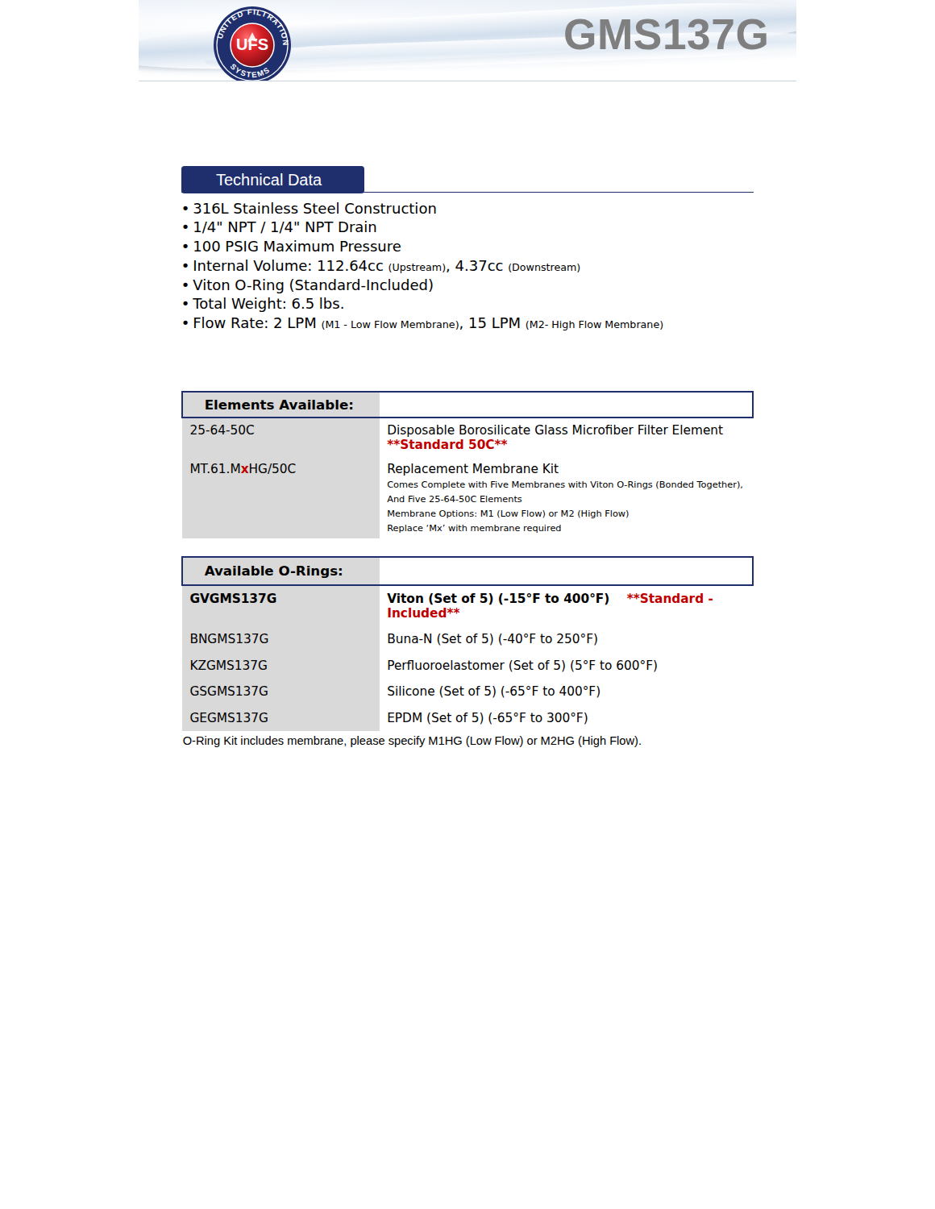UFS UNITED FILTRATION SYSTEMS
GMS137G
Technical Data
316L Stainless Steel Construction
1/4" NPT / 1/4" NPT Drain
100 PSIG Maximum Pressure
Internal Volume: 112.64cc (Upstream), 4.37cc (Downstream)
Viton O-Ring (Standard-Included)
Total Weight: 6.5 lbs.
Flow Rate: 2 LPM (M1 - Low Flow Membrane), 15 LPM (M2- High Flow Membrane)
| Elements Available: | |
| 25-64-50C | Disposable Borosilicate Glass Microfiber Filter Element **Standard 50C** |
| MT.61.M x HG/50C | Replacement Membrane Kit Comes Complete with Five Membranes with Viton O-Rings (Bonded Together), And Five 25-64-50C Elements Membrane Options: M1 (Low Flow) or M2 (High Flow) Replace ‘Mx’ with membrane required |
| Available O-Rings: | |
| GVGMS137G | Viton (Set of 5) (-15°F to 400°F) **Standard - Included** |
| BNGMS137G | Buna-N (Set of 5) (-40°F to 250°F) |
| KZGMS137G | Perfluoroelastomer (Set of 5) (5°F to 600°F) |
| GSGMS137G | Silicone (Set of 5) (-65°F to 400°F) |
| GEGMS137G | EPDM (Set of 5) (-65°F to 300°F) |
O-Ring Kit includes membrane, please specify M1HG (Low Flow) or M2HG (High Flow).